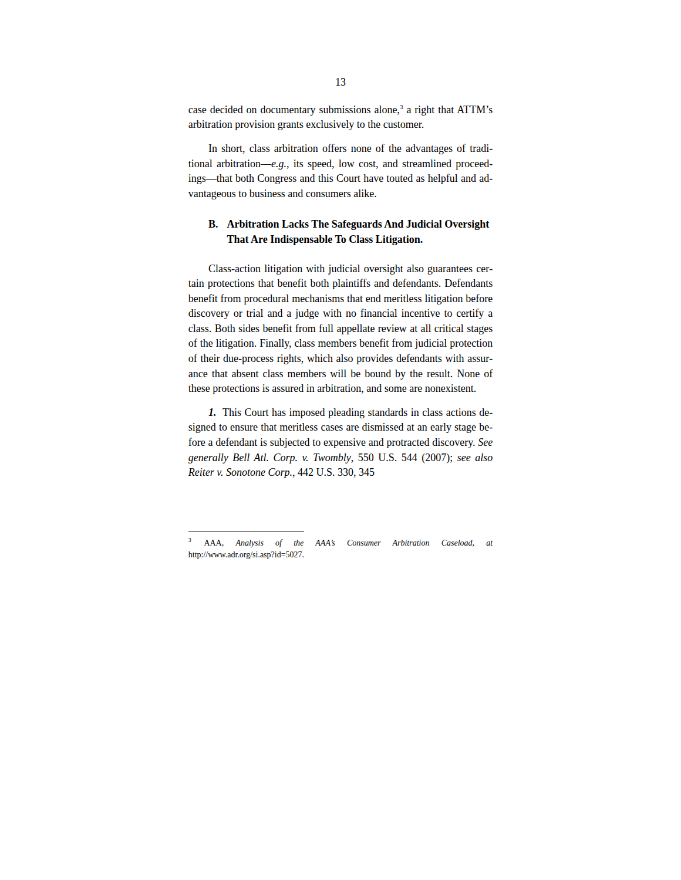13
case decided on documentary submissions alone,3 a right that ATTM’s arbitration provision grants exclusively to the customer.
In short, class arbitration offers none of the advantages of traditional arbitration—e.g., its speed, low cost, and streamlined proceedings—that both Congress and this Court have touted as helpful and advantageous to business and consumers alike.
B. Arbitration Lacks The Safeguards And Judicial Oversight That Are Indispensable To Class Litigation.
Class-action litigation with judicial oversight also guarantees certain protections that benefit both plaintiffs and defendants. Defendants benefit from procedural mechanisms that end meritless litigation before discovery or trial and a judge with no financial incentive to certify a class. Both sides benefit from full appellate review at all critical stages of the litigation. Finally, class members benefit from judicial protection of their due-process rights, which also provides defendants with assurance that absent class members will be bound by the result. None of these protections is assured in arbitration, and some are nonexistent.
1. This Court has imposed pleading standards in class actions designed to ensure that meritless cases are dismissed at an early stage before a defendant is subjected to expensive and protracted discovery. See generally Bell Atl. Corp. v. Twombly, 550 U.S. 544 (2007); see also Reiter v. Sonotone Corp., 442 U.S. 330, 345
3 AAA, Analysis of the AAA’s Consumer Arbitration Caseload, at http://www.adr.org/si.asp?id=5027.